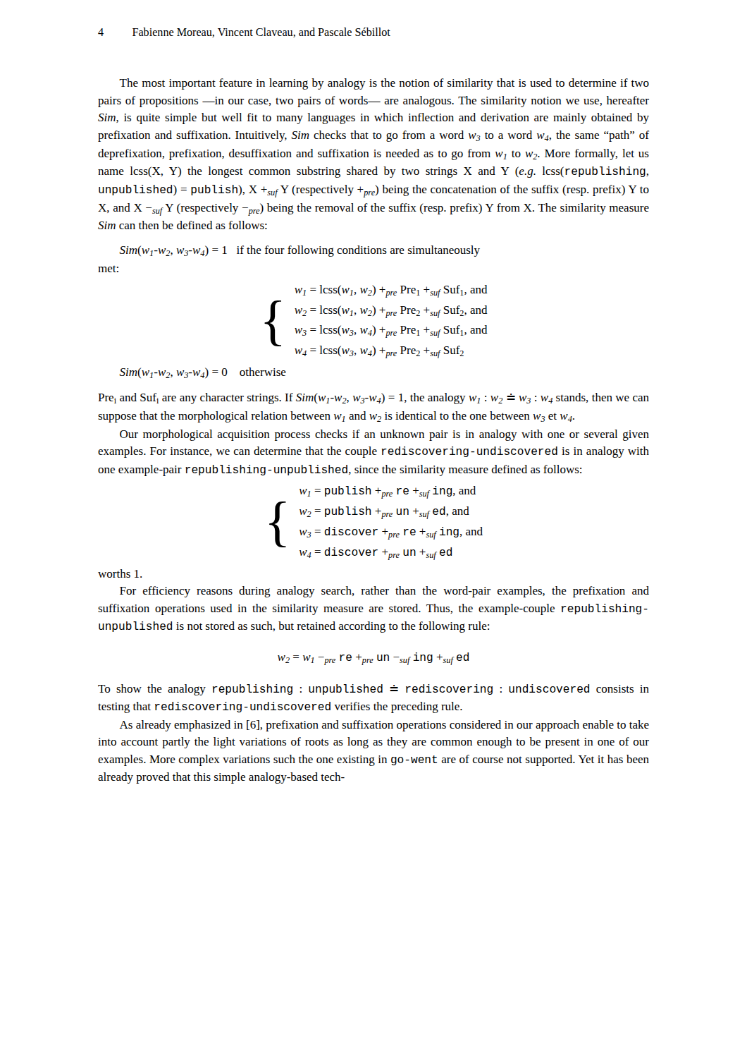4 Fabienne Moreau, Vincent Claveau, and Pascale Sébillot
The most important feature in learning by analogy is the notion of similarity that is used to determine if two pairs of propositions —in our case, two pairs of words— are analogous. The similarity notion we use, hereafter Sim, is quite simple but well fit to many languages in which inflection and derivation are mainly obtained by prefixation and suffixation. Intuitively, Sim checks that to go from a word w3 to a word w4, the same “path” of deprefixation, prefixation, desuffixation and suffixation is needed as to go from w1 to w2. More formally, let us name lcss(X, Y) the longest common substring shared by two strings X and Y (e.g. lcss(republishing, unpublished) = publish), X +suf Y (respectively +pre) being the concatenation of the suffix (resp. prefix) Y to X, and X −suf Y (respectively −pre) being the removal of the suffix (resp. prefix) Y from X. The similarity measure Sim can then be defined as follows:
Sim(w1-w2, w3-w4) = 1 if the four following conditions are simultaneously
met:
{
w1 = lcss(w1, w2) +pre Pre1 +suf Suf1, and
w2 = lcss(w1, w2) +pre Pre2 +suf Suf2, and
w3 = lcss(w3, w4) +pre Pre1 +suf Suf1, and
w4 = lcss(w3, w4) +pre Pre2 +suf Suf2
Sim(w1-w2, w3-w4) = 0 otherwise
Prei and Sufi are any character strings. If Sim(w1-w2, w3-w4) = 1, the analogy w1 : w2 ≐ w3 : w4 stands, then we can suppose that the morphological relation between w1 and w2 is identical to the one between w3 et w4.
Our morphological acquisition process checks if an unknown pair is in analogy with one or several given examples. For instance, we can determine that the couple rediscovering-undiscovered is in analogy with one example-pair republishing-unpublished, since the similarity measure defined as follows:
{
w1 = publish +pre re +suf ing, and
w2 = publish +pre un +suf ed, and
w3 = discover +pre re +suf ing, and
w4 = discover +pre un +suf ed
worths 1.
For efficiency reasons during analogy search, rather than the word-pair examples, the prefixation and suffixation operations used in the similarity measure are stored. Thus, the example-couple republishing-unpublished is not stored as such, but retained according to the following rule:
w2 = w1 −pre re +pre un −suf ing +suf ed
To show the analogy republishing : unpublished ≐ rediscovering : undiscovered consists in testing that rediscovering-undiscovered verifies the preceding rule.
As already emphasized in [6], prefixation and suffixation operations considered in our approach enable to take into account partly the light variations of roots as long as they are common enough to be present in one of our examples. More complex variations such the one existing in go-went are of course not supported. Yet it has been already proved that this simple analogy-based tech-